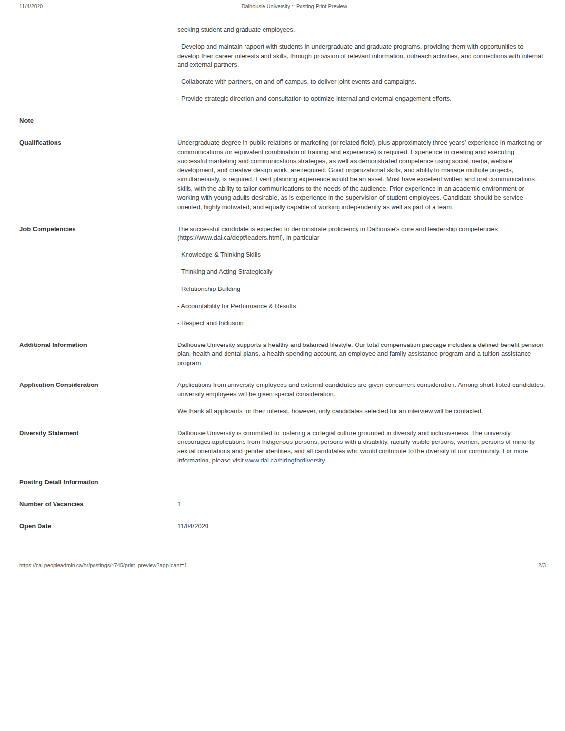11/4/2020
Dalhousie University :: Posting Print Preview
| | seeking student and graduate employees. - Develop and maintain rapport with students in undergraduate and graduate programs, providing them with opportunities to develop their career interests and skills, through provision of relevant information, outreach activities, and connections with internal and external partners. - Collaborate with partners, on and off campus, to deliver joint events and campaigns. - Provide strategic direction and consultation to optimize internal and external engagement efforts. |
| Note | |
| Qualifications | Undergraduate degree in public relations or marketing (or related field), plus approximately three years’ experience in marketing or communications (or equivalent combination of training and experience) is required. Experience in creating and executing successful marketing and communications strategies, as well as demonstrated competence using social media, website development, and creative design work, are required. Good organizational skills, and ability to manage multiple projects, simultaneously, is required. Event planning experience would be an asset. Must have excellent written and oral communications skills, with the ability to tailor communications to the needs of the audience. Prior experience in an academic environment or working with young adults desirable, as is experience in the supervision of student employees. Candidate should be service oriented, highly motivated, and equally capable of working independently as well as part of a team. |
| Job Competencies | The successful candidate is expected to demonstrate proficiency in Dalhousie’s core and leadership competencies (https://www.dal.ca/dept/leaders.html), in particular: - Knowledge & Thinking Skills - Thinking and Acting Strategically - Relationship Building - Accountability for Performance & Results - Respect and Inclusion |
| Additional Information | Dalhousie University supports a healthy and balanced lifestyle. Our total compensation package includes a defined benefit pension plan, health and dental plans, a health spending account, an employee and family assistance program and a tuition assistance program. |
| Application Consideration | Applications from university employees and external candidates are given concurrent consideration. Among short-listed candidates, university employees will be given special consideration. We thank all applicants for their interest, however, only candidates selected for an interview will be contacted. |
| Diversity Statement | Dalhousie University is committed to fostering a collegial culture grounded in diversity and inclusiveness. The university encourages applications from Indigenous persons, persons with a disability, racially visible persons, women, persons of minority sexual orientations and gender identities, and all candidates who would contribute to the diversity of our community. For more information, please visit www.dal.ca/hiringfordiversity . |
| Posting Detail Information |
| Number of Vacancies | 1 |
| Open Date | 11/04/2020 |
https://dal.peopleadmin.ca/hr/postings/4745/print_preview?applicant=1
2/3